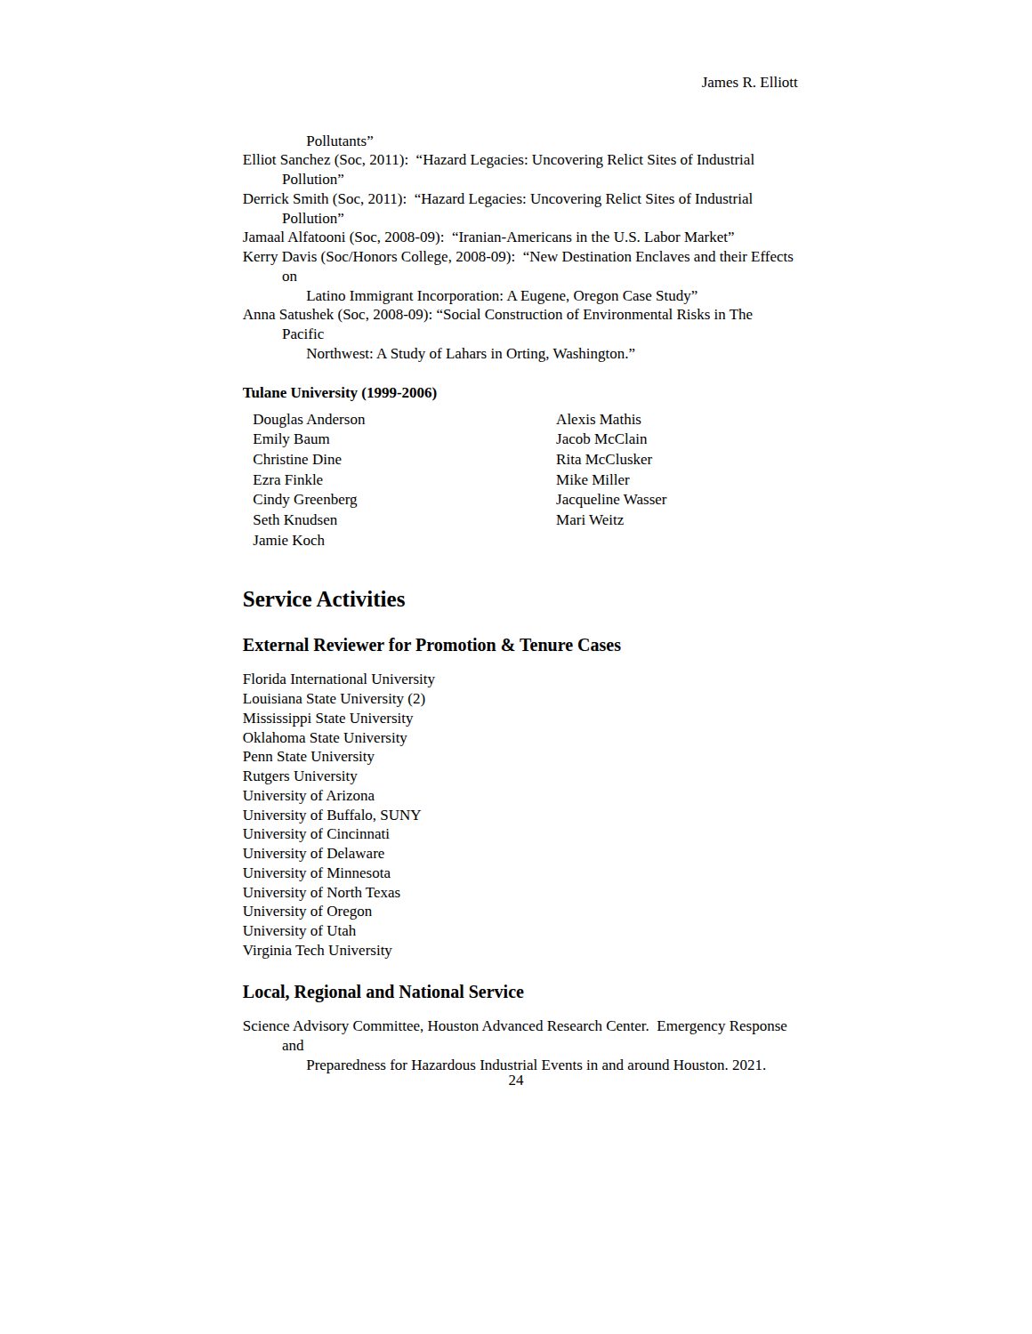James R. Elliott
Pollutants”
Elliot Sanchez (Soc, 2011): “Hazard Legacies: Uncovering Relict Sites of Industrial Pollution”
Derrick Smith (Soc, 2011): “Hazard Legacies: Uncovering Relict Sites of Industrial Pollution”
Jamaal Alfatooni (Soc, 2008-09): “Iranian-Americans in the U.S. Labor Market”
Kerry Davis (Soc/Honors College, 2008-09): “New Destination Enclaves and their Effects on
Latino Immigrant Incorporation: A Eugene, Oregon Case Study”
Anna Satushek (Soc, 2008-09): “Social Construction of Environmental Risks in The Pacific
Northwest: A Study of Lahars in Orting, Washington.”
Tulane University (1999-2006)
Douglas Anderson
Alexis Mathis
Emily Baum
Jacob McClain
Christine Dine
Rita McClusker
Ezra Finkle
Mike Miller
Cindy Greenberg
Jacqueline Wasser
Seth Knudsen
Mari Weitz
Jamie Koch
Service Activities
External Reviewer for Promotion & Tenure Cases
Florida International University
Louisiana State University (2)
Mississippi State University
Oklahoma State University
Penn State University
Rutgers University
University of Arizona
University of Buffalo, SUNY
University of Cincinnati
University of Delaware
University of Minnesota
University of North Texas
University of Oregon
University of Utah
Virginia Tech University
Local, Regional and National Service
Science Advisory Committee, Houston Advanced Research Center. Emergency Response and
Preparedness for Hazardous Industrial Events in and around Houston. 2021.
24